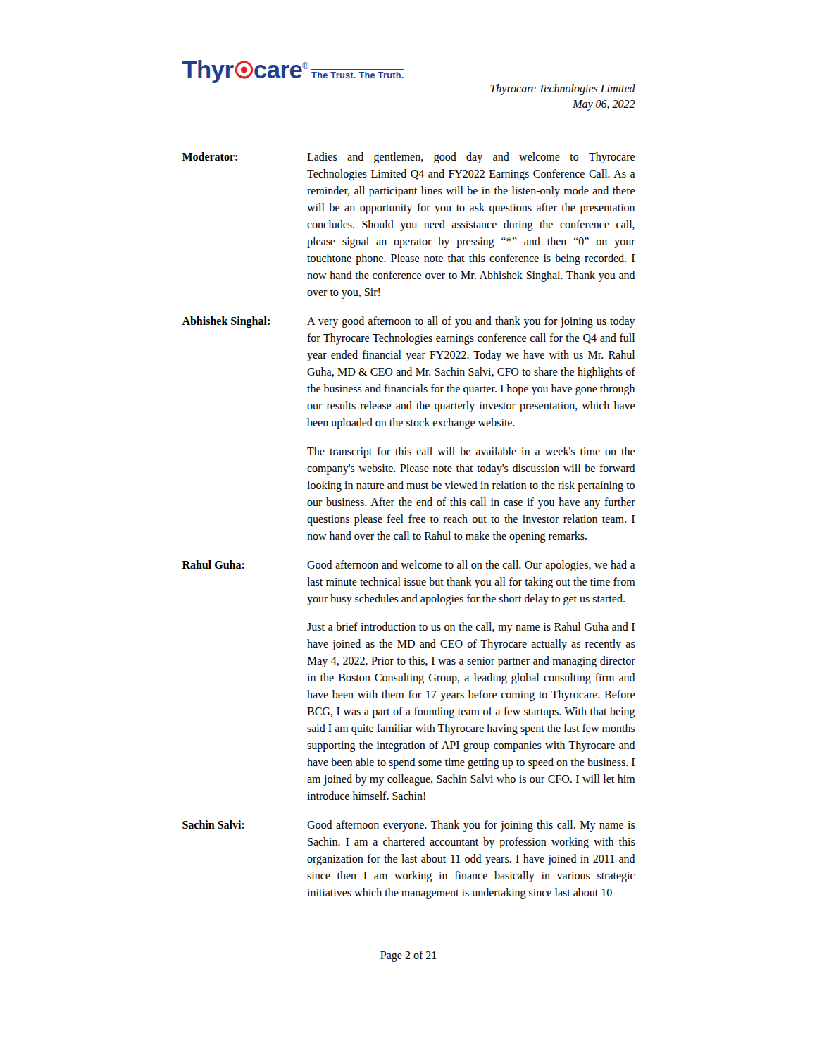Thyr⦿care®
The Trust. The Truth.
Thyrocare Technologies Limited
May 06, 2022
Moderator:
Ladies and gentlemen, good day and welcome to Thyrocare Technologies Limited Q4 and FY2022 Earnings Conference Call. As a reminder, all participant lines will be in the listen-only mode and there will be an opportunity for you to ask questions after the presentation concludes. Should you need assistance during the conference call, please signal an operator by pressing “*” and then “0” on your touchtone phone. Please note that this conference is being recorded. I now hand the conference over to Mr. Abhishek Singhal. Thank you and over to you, Sir!
Abhishek Singhal:
A very good afternoon to all of you and thank you for joining us today for Thyrocare Technologies earnings conference call for the Q4 and full year ended financial year FY2022. Today we have with us Mr. Rahul Guha, MD & CEO and Mr. Sachin Salvi, CFO to share the highlights of the business and financials for the quarter. I hope you have gone through our results release and the quarterly investor presentation, which have been uploaded on the stock exchange website.
The transcript for this call will be available in a week's time on the company's website. Please note that today's discussion will be forward looking in nature and must be viewed in relation to the risk pertaining to our business. After the end of this call in case if you have any further questions please feel free to reach out to the investor relation team. I now hand over the call to Rahul to make the opening remarks.
Rahul Guha:
Good afternoon and welcome to all on the call. Our apologies, we had a last minute technical issue but thank you all for taking out the time from your busy schedules and apologies for the short delay to get us started.
Just a brief introduction to us on the call, my name is Rahul Guha and I have joined as the MD and CEO of Thyrocare actually as recently as May 4, 2022. Prior to this, I was a senior partner and managing director in the Boston Consulting Group, a leading global consulting firm and have been with them for 17 years before coming to Thyrocare. Before BCG, I was a part of a founding team of a few startups. With that being said I am quite familiar with Thyrocare having spent the last few months supporting the integration of API group companies with Thyrocare and have been able to spend some time getting up to speed on the business. I am joined by my colleague, Sachin Salvi who is our CFO. I will let him introduce himself. Sachin!
Sachin Salvi:
Good afternoon everyone. Thank you for joining this call. My name is Sachin. I am a chartered accountant by profession working with this organization for the last about 11 odd years. I have joined in 2011 and since then I am working in finance basically in various strategic initiatives which the management is undertaking since last about 10
Page 2 of 21